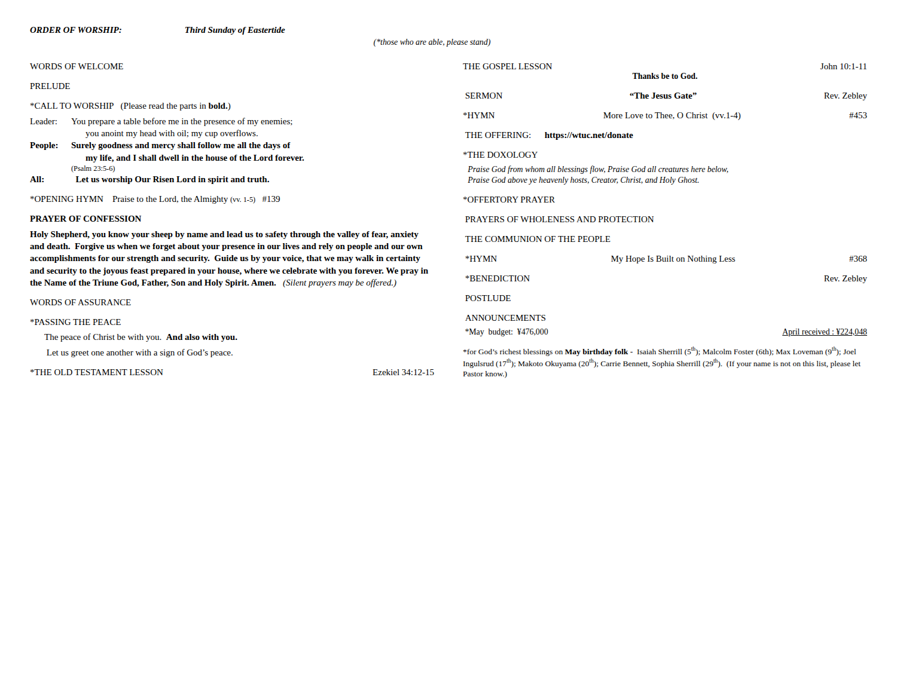ORDER OF WORSHIP: Third Sunday of Eastertide
(*those who are able, please stand)
WORDS OF WELCOME
PRELUDE
*CALL TO WORSHIP (Please read the parts in bold.)
Leader: You prepare a table before me in the presence of my enemies;
you anoint my head with oil; my cup overflows.
People: Surely goodness and mercy shall follow me all the days of
my life, and I shall dwell in the house of the Lord forever.
(Psalm 23:5-6)
All: Let us worship Our Risen Lord in spirit and truth.
*OPENING HYMN Praise to the Lord, the Almighty (vv. 1-5) #139
PRAYER OF CONFESSION
Holy Shepherd, you know your sheep by name and lead us to safety through the valley of fear, anxiety and death. Forgive us when we forget about your presence in our lives and rely on people and our own accomplishments for our strength and security. Guide us by your voice, that we may walk in certainty and security to the joyous feast prepared in your house, where we celebrate with you forever. We pray in the Name of the Triune God, Father, Son and Holy Spirit. Amen. (Silent prayers may be offered.)
WORDS OF ASSURANCE
*PASSING THE PEACE
The peace of Christ be with you. And also with you.
Let us greet one another with a sign of God’s peace.
*THE OLD TESTAMENT LESSON Ezekiel 34:12-15
THE GOSPEL LESSON John 10:1-11
Thanks be to God.
SERMON “The Jesus Gate” Rev. Zebley
*HYMN More Love to Thee, O Christ (vv.1-4) #453
THE OFFERING: https://wtuc.net/donate
*THE DOXOLOGY
Praise God from whom all blessings flow, Praise God all creatures here below,
Praise God above ye heavenly hosts, Creator, Christ, and Holy Ghost.
*OFFERTORY PRAYER
PRAYERS OF WHOLENESS AND PROTECTION
THE COMMUNION OF THE PEOPLE
*HYMN My Hope Is Built on Nothing Less #368
*BENEDICTION Rev. Zebley
POSTLUDE
ANNOUNCEMENTS
*May budget: ¥476,000 April received : ¥224,048
*for God’s richest blessings on May birthday folk - Isaiah Sherrill (5th); Malcolm Foster (6th); Max Loveman (9th); Joel Ingulsrud (17th); Makoto Okuyama (20th); Carrie Bennett, Sophia Sherrill (29th). (If your name is not on this list, please let Pastor know.)